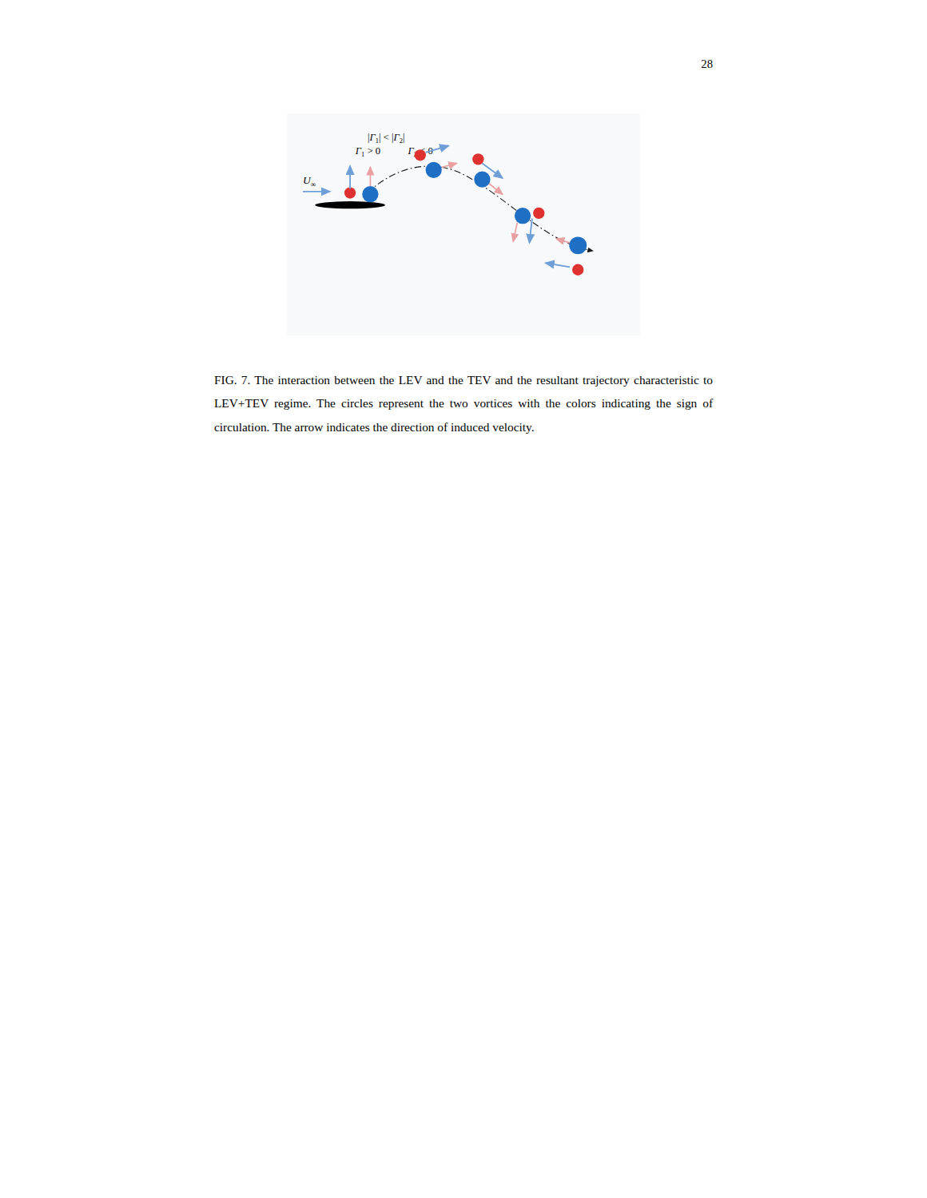28
|Γ1| < |Γ2| Γ1 > 0 Γ2 < 0 U∞
FIG. 7. The interaction between the LEV and the TEV and the resultant trajectory characteristic to LEV+TEV regime. The circles represent the two vortices with the colors indicating the sign of circulation. The arrow indicates the direction of induced velocity.